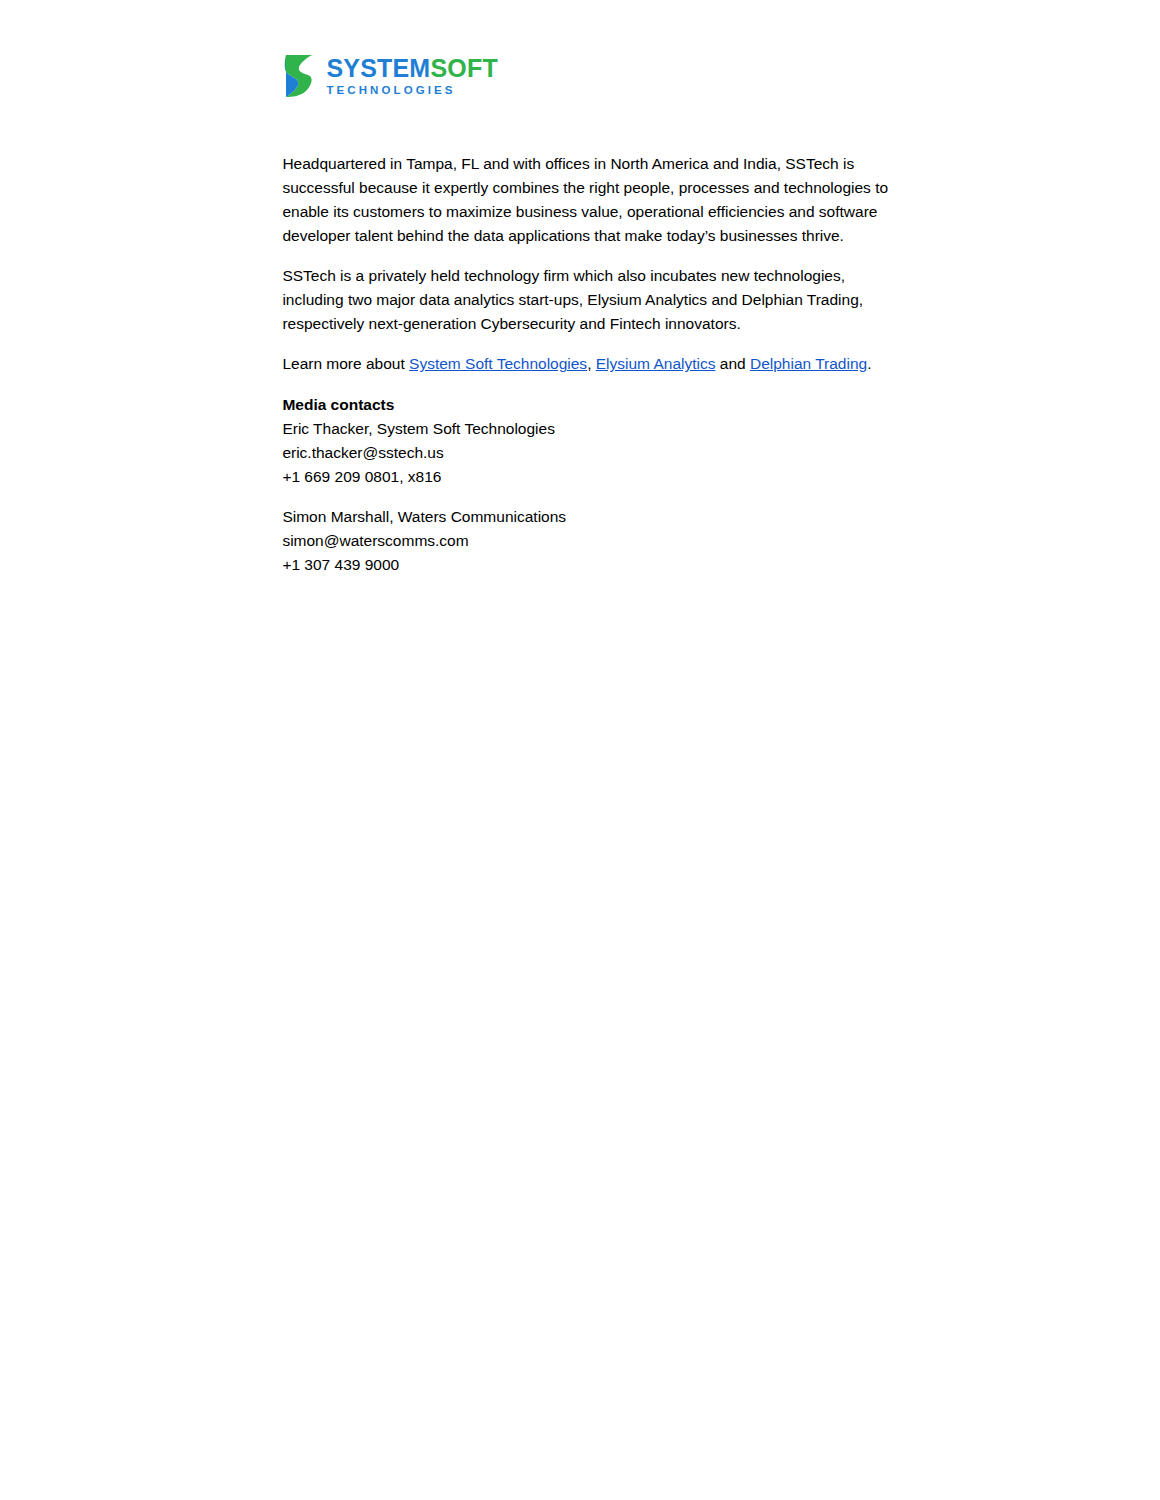SYSTEM SOFT
TECHNOLOGIES
Headquartered in Tampa, FL and with offices in North America and India, SSTech is successful because it expertly combines the right people, processes and technologies to enable its customers to maximize business value, operational efficiencies and software developer talent behind the data applications that make today’s businesses thrive.
SSTech is a privately held technology firm which also incubates new technologies, including two major data analytics start-ups, Elysium Analytics and Delphian Trading, respectively next-generation Cybersecurity and Fintech innovators.
Learn more about System Soft Technologies, Elysium Analytics and Delphian Trading.
Media contacts
Eric Thacker, System Soft Technologies
eric.thacker@sstech.us
+1 669 209 0801, x816
Simon Marshall, Waters Communications
simon@waterscomms.com
+1 307 439 9000